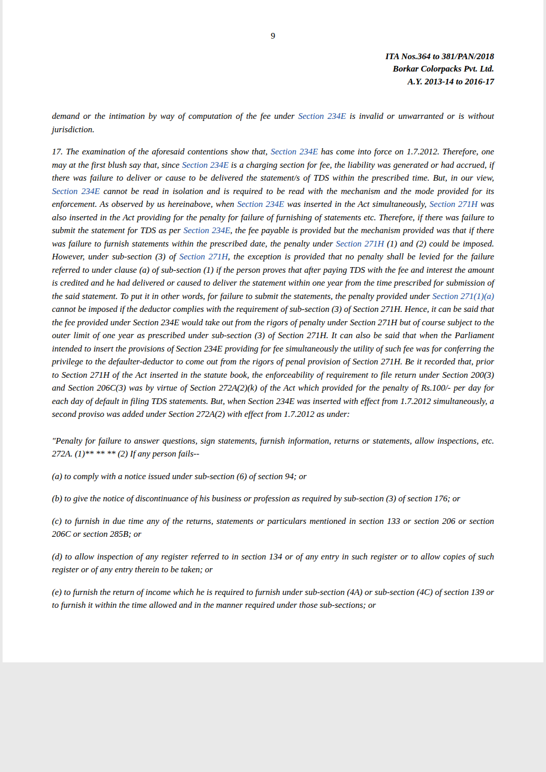9
ITA Nos.364 to 381/PAN/2018
Borkar Colorpacks Pvt. Ltd.
A.Y. 2013-14 to 2016-17
demand or the intimation by way of computation of the fee under Section 234E is invalid or unwarranted or is without jurisdiction.
17. The examination of the aforesaid contentions show that, Section 234E has come into force on 1.7.2012. Therefore, one may at the first blush say that, since Section 234E is a charging section for fee, the liability was generated or had accrued, if there was failure to deliver or cause to be delivered the statement/s of TDS within the prescribed time. But, in our view, Section 234E cannot be read in isolation and is required to be read with the mechanism and the mode provided for its enforcement. As observed by us hereinabove, when Section 234E was inserted in the Act simultaneously, Section 271H was also inserted in the Act providing for the penalty for failure of furnishing of statements etc. Therefore, if there was failure to submit the statement for TDS as per Section 234E, the fee payable is provided but the mechanism provided was that if there was failure to furnish statements within the prescribed date, the penalty under Section 271H (1) and (2) could be imposed. However, under sub-section (3) of Section 271H, the exception is provided that no penalty shall be levied for the failure referred to under clause (a) of sub-section (1) if the person proves that after paying TDS with the fee and interest the amount is credited and he had delivered or caused to deliver the statement within one year from the time prescribed for submission of the said statement. To put it in other words, for failure to submit the statements, the penalty provided under Section 271(1)(a) cannot be imposed if the deductor complies with the requirement of sub-section (3) of Section 271H. Hence, it can be said that the fee provided under Section 234E would take out from the rigors of penalty under Section 271H but of course subject to the outer limit of one year as prescribed under sub-section (3) of Section 271H. It can also be said that when the Parliament intended to insert the provisions of Section 234E providing for fee simultaneously the utility of such fee was for conferring the privilege to the defaulter-deductor to come out from the rigors of penal provision of Section 271H. Be it recorded that, prior to Section 271H of the Act inserted in the statute book, the enforceability of requirement to file return under Section 200(3) and Section 206C(3) was by virtue of Section 272A(2)(k) of the Act which provided for the penalty of Rs.100/- per day for each day of default in filing TDS statements. But, when Section 234E was inserted with effect from 1.7.2012 simultaneously, a second proviso was added under Section 272A(2) with effect from 1.7.2012 as under:
"Penalty for failure to answer questions, sign statements, furnish information, returns or statements, allow inspections, etc. 272A. (1)** ** ** (2) If any person fails--
(a) to comply with a notice issued under sub-section (6) of section 94; or
(b) to give the notice of discontinuance of his business or profession as required by sub-section (3) of section 176; or
(c) to furnish in due time any of the returns, statements or particulars mentioned in section 133 or section 206 or section 206C or section 285B; or
(d) to allow inspection of any register referred to in section 134 or of any entry in such register or to allow copies of such register or of any entry therein to be taken; or
(e) to furnish the return of income which he is required to furnish under sub-section (4A) or sub-section (4C) of section 139 or to furnish it within the time allowed and in the manner required under those sub-sections; or